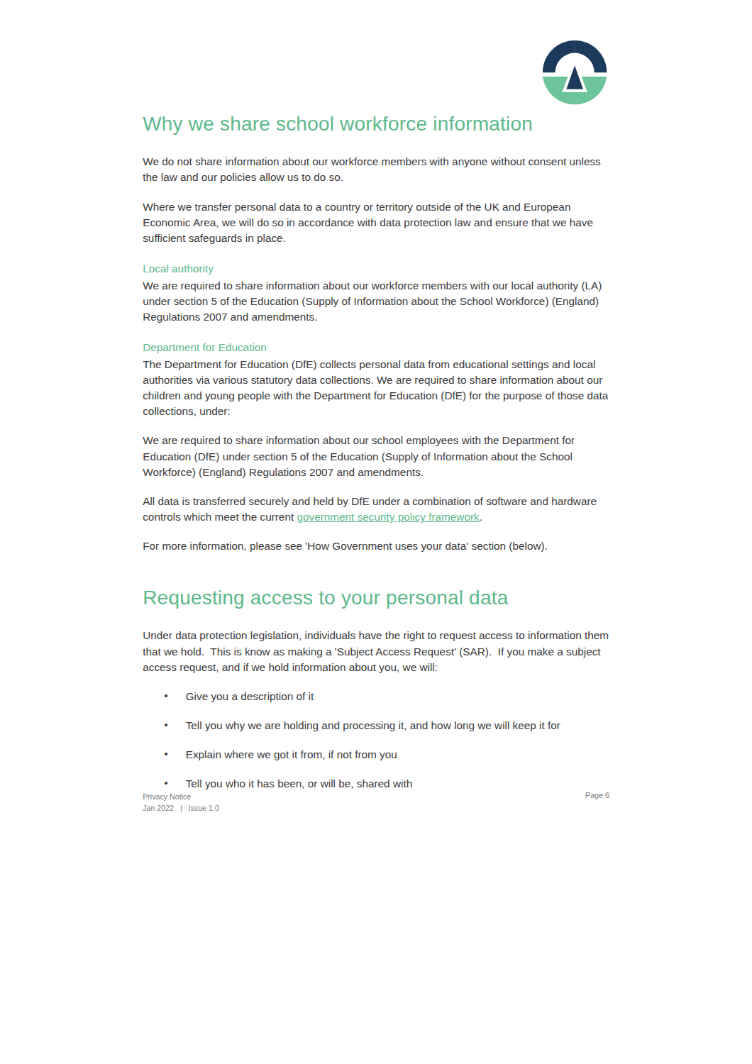Why we share school workforce information
We do not share information about our workforce members with anyone without consent unless the law and our policies allow us to do so.
Where we transfer personal data to a country or territory outside of the UK and European Economic Area, we will do so in accordance with data protection law and ensure that we have sufficient safeguards in place.
Local authority
We are required to share information about our workforce members with our local authority (LA) under section 5 of the Education (Supply of Information about the School Workforce) (England) Regulations 2007 and amendments.
Department for Education
The Department for Education (DfE) collects personal data from educational settings and local authorities via various statutory data collections. We are required to share information about our children and young people with the Department for Education (DfE) for the purpose of those data collections, under:
We are required to share information about our school employees with the Department for Education (DfE) under section 5 of the Education (Supply of Information about the School Workforce) (England) Regulations 2007 and amendments.
All data is transferred securely and held by DfE under a combination of software and hardware controls which meet the current government security policy framework.
For more information, please see 'How Government uses your data' section (below).
Requesting access to your personal data
Under data protection legislation, individuals have the right to request access to information them that we hold. This is know as making a 'Subject Access Request' (SAR). If you make a subject access request, and if we hold information about you, we will:
Give you a description of it
Tell you why we are holding and processing it, and how long we will keep it for
Explain where we got it from, if not from you
Tell you who it has been, or will be, shared with
Privacy Notice
Jan 2022 | Issue 1.0
Page 6